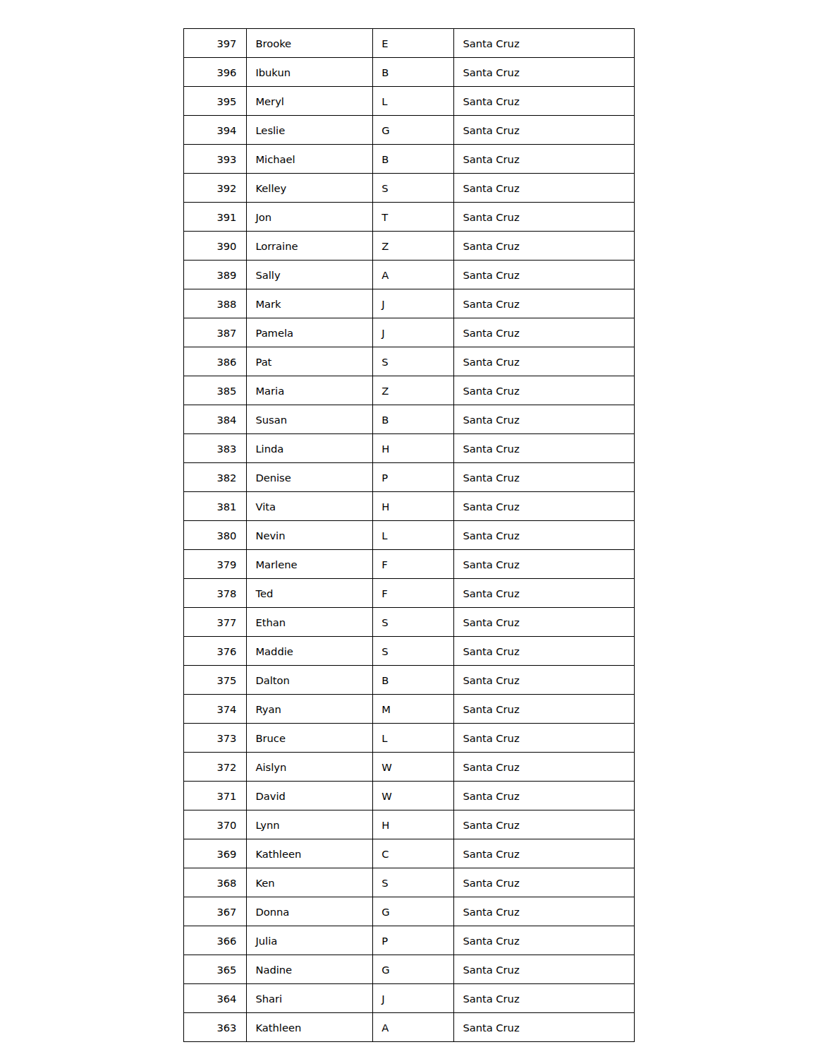| 397 | Brooke | E | Santa Cruz |
| 396 | Ibukun | B | Santa Cruz |
| 395 | Meryl | L | Santa Cruz |
| 394 | Leslie | G | Santa Cruz |
| 393 | Michael | B | Santa Cruz |
| 392 | Kelley | S | Santa Cruz |
| 391 | Jon | T | Santa Cruz |
| 390 | Lorraine | Z | Santa Cruz |
| 389 | Sally | A | Santa Cruz |
| 388 | Mark | J | Santa Cruz |
| 387 | Pamela | J | Santa Cruz |
| 386 | Pat | S | Santa Cruz |
| 385 | Maria | Z | Santa Cruz |
| 384 | Susan | B | Santa Cruz |
| 383 | Linda | H | Santa Cruz |
| 382 | Denise | P | Santa Cruz |
| 381 | Vita | H | Santa Cruz |
| 380 | Nevin | L | Santa Cruz |
| 379 | Marlene | F | Santa Cruz |
| 378 | Ted | F | Santa Cruz |
| 377 | Ethan | S | Santa Cruz |
| 376 | Maddie | S | Santa Cruz |
| 375 | Dalton | B | Santa Cruz |
| 374 | Ryan | M | Santa Cruz |
| 373 | Bruce | L | Santa Cruz |
| 372 | Aislyn | W | Santa Cruz |
| 371 | David | W | Santa Cruz |
| 370 | Lynn | H | Santa Cruz |
| 369 | Kathleen | C | Santa Cruz |
| 368 | Ken | S | Santa Cruz |
| 367 | Donna | G | Santa Cruz |
| 366 | Julia | P | Santa Cruz |
| 365 | Nadine | G | Santa Cruz |
| 364 | Shari | J | Santa Cruz |
| 363 | Kathleen | A | Santa Cruz |